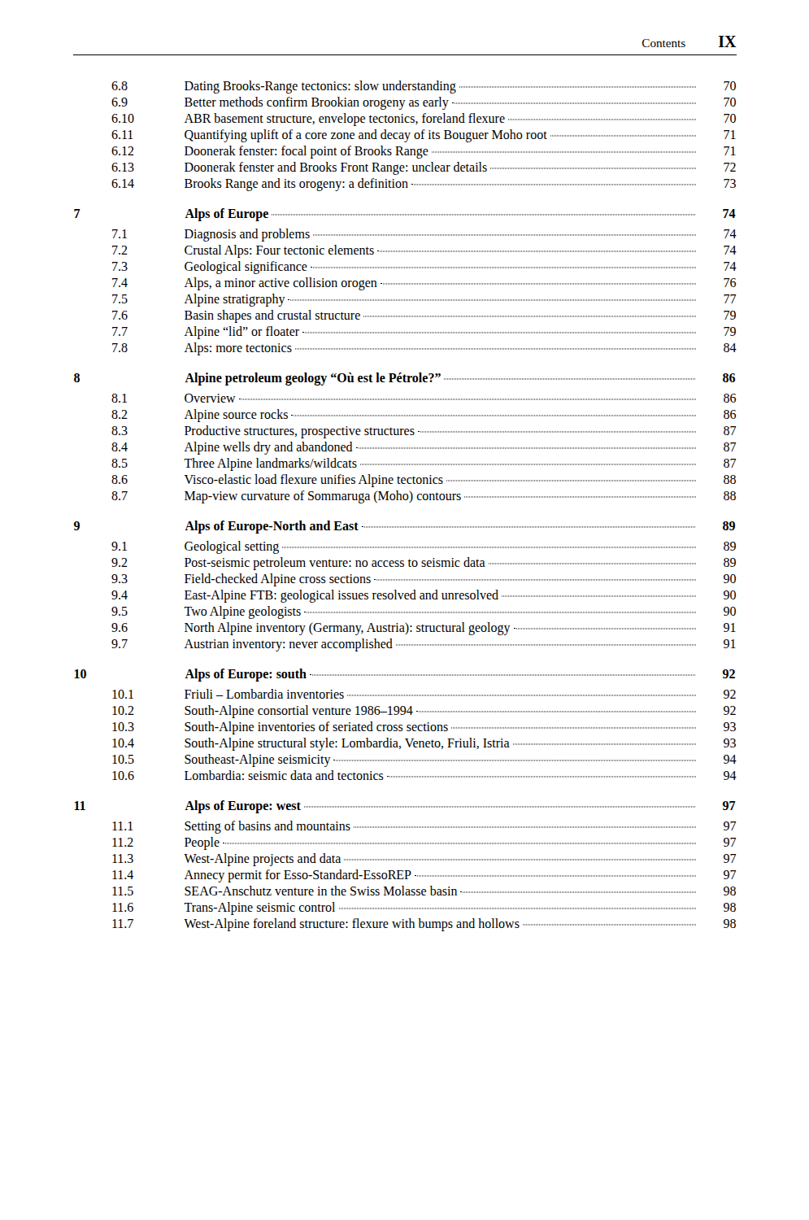Contents IX
| | 6.8 | Dating Brooks-Range tectonics: slow understanding | 70 |
| | 6.9 | Better methods confirm Brookian orogeny as early | 70 |
| | 6.10 | ABR basement structure, envelope tectonics, foreland flexure | 70 |
| | 6.11 | Quantifying uplift of a core zone and decay of its Bouguer Moho root | 71 |
| | 6.12 | Doonerak fenster: focal point of Brooks Range | 71 |
| | 6.13 | Doonerak fenster and Brooks Front Range: unclear details | 72 |
| | 6.14 | Brooks Range and its orogeny: a definition | 73 |
| 7 | | Alps of Europe | 74 |
| | 7.1 | Diagnosis and problems | 74 |
| | 7.2 | Crustal Alps: Four tectonic elements | 74 |
| | 7.3 | Geological significance | 74 |
| | 7.4 | Alps, a minor active collision orogen | 76 |
| | 7.5 | Alpine stratigraphy | 77 |
| | 7.6 | Basin shapes and crustal structure | 79 |
| | 7.7 | Alpine “lid” or floater | 79 |
| | 7.8 | Alps: more tectonics | 84 |
| 8 | | Alpine petroleum geology “Où est le Pétrole?” | 86 |
| | 8.1 | Overview | 86 |
| | 8.2 | Alpine source rocks | 86 |
| | 8.3 | Productive structures, prospective structures | 87 |
| | 8.4 | Alpine wells dry and abandoned | 87 |
| | 8.5 | Three Alpine landmarks/wildcats | 87 |
| | 8.6 | Visco-elastic load flexure unifies Alpine tectonics | 88 |
| | 8.7 | Map-view curvature of Sommaruga (Moho) contours | 88 |
| 9 | | Alps of Europe-North and East | 89 |
| | 9.1 | Geological setting | 89 |
| | 9.2 | Post-seismic petroleum venture: no access to seismic data | 89 |
| | 9.3 | Field-checked Alpine cross sections | 90 |
| | 9.4 | East-Alpine FTB: geological issues resolved and unresolved | 90 |
| | 9.5 | Two Alpine geologists | 90 |
| | 9.6 | North Alpine inventory (Germany, Austria): structural geology | 91 |
| | 9.7 | Austrian inventory: never accomplished | 91 |
| 10 | | Alps of Europe: south | 92 |
| | 10.1 | Friuli – Lombardia inventories | 92 |
| | 10.2 | South-Alpine consortial venture 1986–1994 | 92 |
| | 10.3 | South-Alpine inventories of seriated cross sections | 93 |
| | 10.4 | South-Alpine structural style: Lombardia, Veneto, Friuli, Istria | 93 |
| | 10.5 | Southeast-Alpine seismicity | 94 |
| | 10.6 | Lombardia: seismic data and tectonics | 94 |
| 11 | | Alps of Europe: west | 97 |
| | 11.1 | Setting of basins and mountains | 97 |
| | 11.2 | People | 97 |
| | 11.3 | West-Alpine projects and data | 97 |
| | 11.4 | Annecy permit for Esso-Standard-EssoREP | 97 |
| | 11.5 | SEAG-Anschutz venture in the Swiss Molasse basin | 98 |
| | 11.6 | Trans-Alpine seismic control | 98 |
| | 11.7 | West-Alpine foreland structure: flexure with bumps and hollows | 98 |